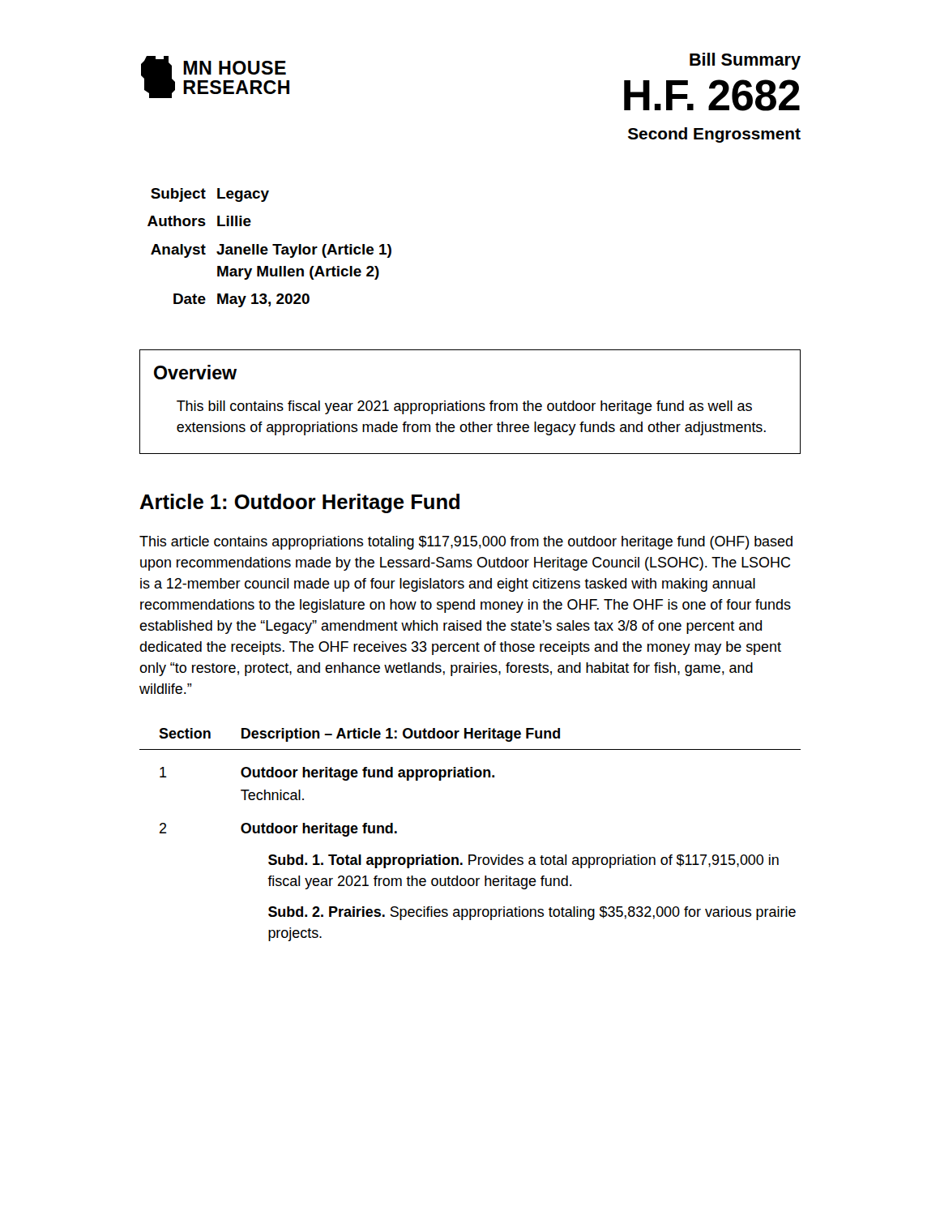MN HOUSE RESEARCH
Bill Summary
H.F. 2682
Second Engrossment
| Subject | Legacy |
| Authors | Lillie |
| Analyst | Janelle Taylor (Article 1) Mary Mullen (Article 2) |
| Date | May 13, 2020 |
Overview
This bill contains fiscal year 2021 appropriations from the outdoor heritage fund as well as extensions of appropriations made from the other three legacy funds and other adjustments.
Article 1: Outdoor Heritage Fund
This article contains appropriations totaling $117,915,000 from the outdoor heritage fund (OHF) based upon recommendations made by the Lessard-Sams Outdoor Heritage Council (LSOHC). The LSOHC is a 12-member council made up of four legislators and eight citizens tasked with making annual recommendations to the legislature on how to spend money in the OHF. The OHF is one of four funds established by the “Legacy” amendment which raised the state’s sales tax 3/8 of one percent and dedicated the receipts. The OHF receives 33 percent of those receipts and the money may be spent only “to restore, protect, and enhance wetlands, prairies, forests, and habitat for fish, game, and wildlife.”
| Section | Description – Article 1: Outdoor Heritage Fund |
| --- | --- |
| 1 | Outdoor heritage fund appropriation. Technical. |
| 2 | Outdoor heritage fund. Subd. 1. Total appropriation. Provides a total appropriation of $117,915,000 in fiscal year 2021 from the outdoor heritage fund. Subd. 2. Prairies. Specifies appropriations totaling $35,832,000 for various prairie projects. |